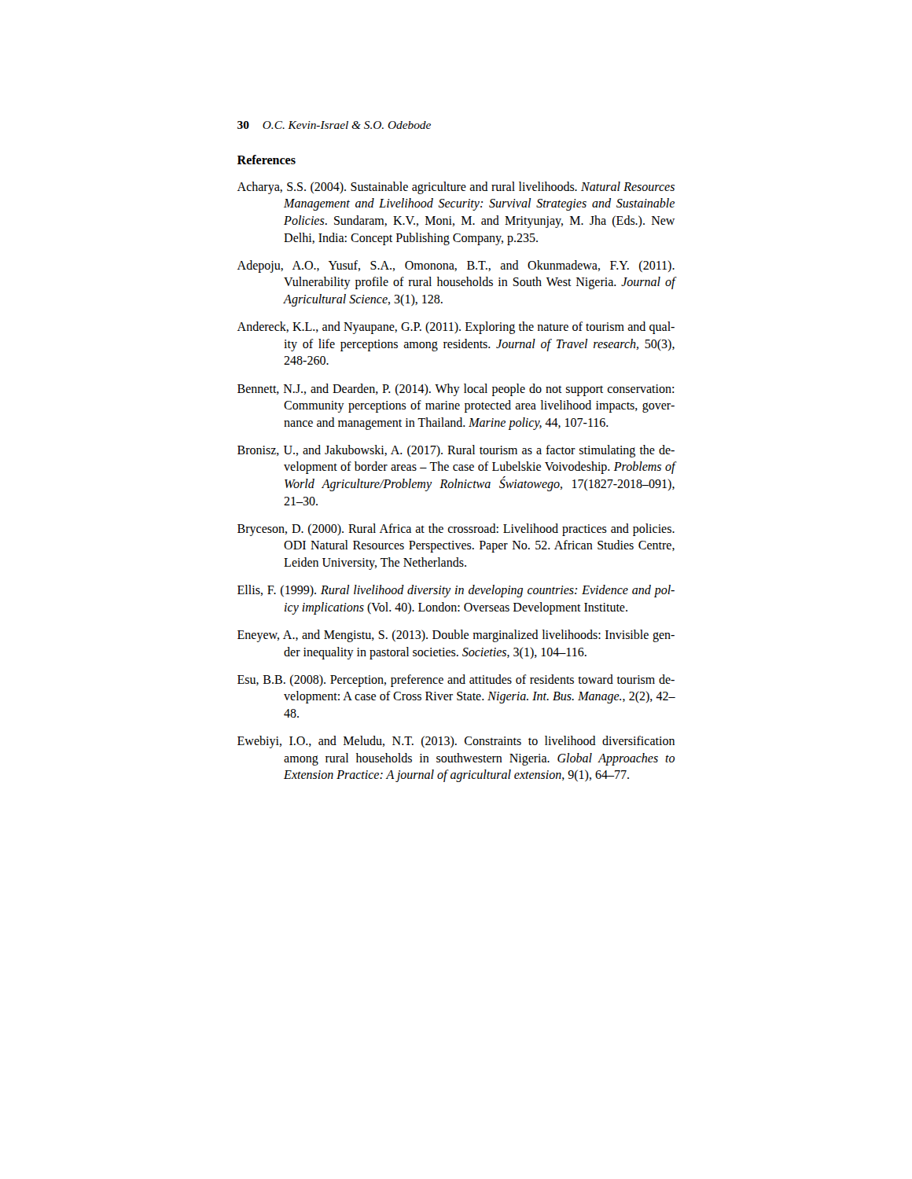30 O.C. Kevin-Israel & S.O. Odebode
References
Acharya, S.S. (2004). Sustainable agriculture and rural livelihoods. Natural Resources Management and Livelihood Security: Survival Strategies and Sustainable Policies. Sundaram, K.V., Moni, M. and Mrityunjay, M. Jha (Eds.). New Delhi, India: Concept Publishing Company, p.235.
Adepoju, A.O., Yusuf, S.A., Omonona, B.T., and Okunmadewa, F.Y. (2011). Vulnerability profile of rural households in South West Nigeria. Journal of Agricultural Science, 3(1), 128.
Andereck, K.L., and Nyaupane, G.P. (2011). Exploring the nature of tourism and quality of life perceptions among residents. Journal of Travel research, 50(3), 248-260.
Bennett, N.J., and Dearden, P. (2014). Why local people do not support conservation: Community perceptions of marine protected area livelihood impacts, governance and management in Thailand. Marine policy, 44, 107-116.
Bronisz, U., and Jakubowski, A. (2017). Rural tourism as a factor stimulating the development of border areas – The case of Lubelskie Voivodeship. Problems of World Agriculture/Problemy Rolnictwa Światowego, 17(1827-2018–091), 21–30.
Bryceson, D. (2000). Rural Africa at the crossroad: Livelihood practices and policies. ODI Natural Resources Perspectives. Paper No. 52. African Studies Centre, Leiden University, The Netherlands.
Ellis, F. (1999). Rural livelihood diversity in developing countries: Evidence and policy implications (Vol. 40). London: Overseas Development Institute.
Eneyew, A., and Mengistu, S. (2013). Double marginalized livelihoods: Invisible gender inequality in pastoral societies. Societies, 3(1), 104–116.
Esu, B.B. (2008). Perception, preference and attitudes of residents toward tourism development: A case of Cross River State. Nigeria. Int. Bus. Manage., 2(2), 42–48.
Ewebiyi, I.O., and Meludu, N.T. (2013). Constraints to livelihood diversification among rural households in southwestern Nigeria. Global Approaches to Extension Practice: A journal of agricultural extension, 9(1), 64–77.